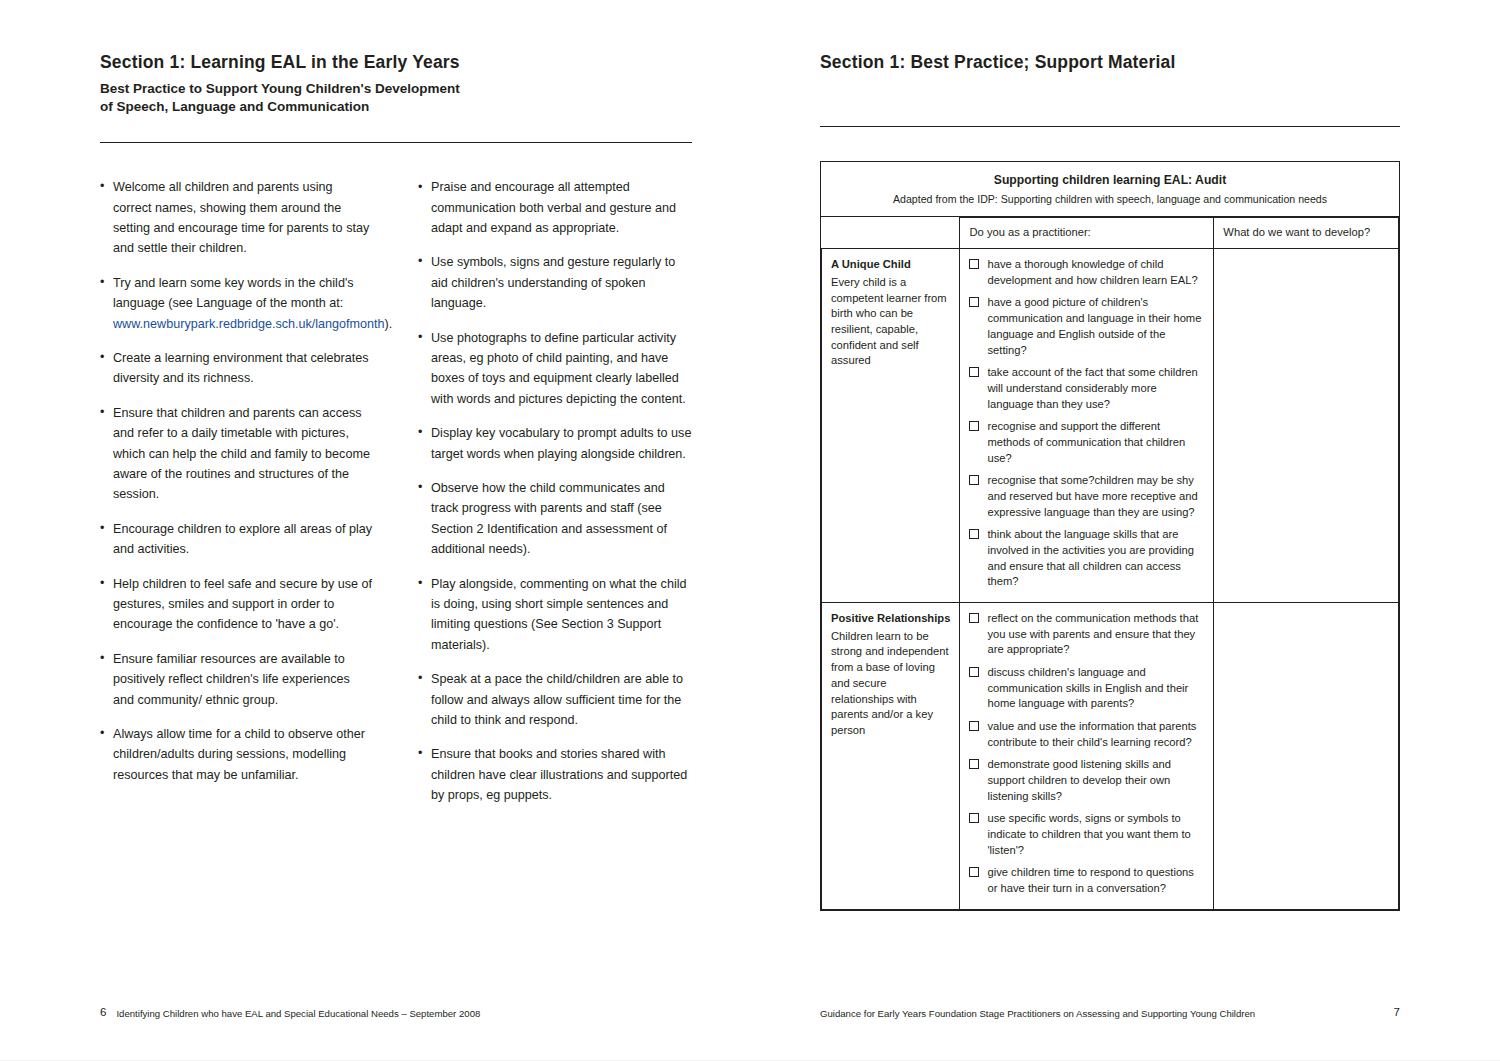Section 1: Learning EAL in the Early Years
Best Practice to Support Young Children's Development
of Speech, Language and Communication
Welcome all children and parents using correct names, showing them around the setting and encourage time for parents to stay and settle their children.
Try and learn some key words in the child's language (see Language of the month at: www.newburypark.redbridge.sch.uk/langofmonth).
Create a learning environment that celebrates diversity and its richness.
Ensure that children and parents can access and refer to a daily timetable with pictures, which can help the child and family to become aware of the routines and structures of the session.
Encourage children to explore all areas of play and activities.
Help children to feel safe and secure by use of gestures, smiles and support in order to encourage the confidence to 'have a go'.
Ensure familiar resources are available to positively reflect children's life experiences and community/ ethnic group.
Always allow time for a child to observe other children/adults during sessions, modelling resources that may be unfamiliar.
Praise and encourage all attempted communication both verbal and gesture and adapt and expand as appropriate.
Use symbols, signs and gesture regularly to aid children's understanding of spoken language.
Use photographs to define particular activity areas, eg photo of child painting, and have boxes of toys and equipment clearly labelled with words and pictures depicting the content.
Display key vocabulary to prompt adults to use target words when playing alongside children.
Observe how the child communicates and track progress with parents and staff (see Section 2 Identification and assessment of additional needs).
Play alongside, commenting on what the child is doing, using short simple sentences and limiting questions (See Section 3 Support materials).
Speak at a pace the child/children are able to follow and always allow sufficient time for the child to think and respond.
Ensure that books and stories shared with children have clear illustrations and supported by props, eg puppets.
6 Identifying Children who have EAL and Special Educational Needs – September 2008
Section 1: Best Practice; Support Material
Supporting children learning EAL: Audit Adapted from the IDP: Supporting children with speech, language and communication needs
| | Do you as a practitioner: | What do we want to develop? |
| --- | --- | --- |
| A Unique Child Every child is a competent learner from birth who can be resilient, capable, confident and self assured | have a thorough knowledge of child development and how children learn EAL? have a good picture of children's communication and language in their home language and English outside of the setting? take account of the fact that some children will understand considerably more language than they use? recognise and support the different methods of communication that children use? recognise that some?children may be shy and reserved but have more receptive and expressive language than they are using? think about the language skills that are involved in the activities you are providing and ensure that all children can access them? | |
| Positive Relationships Children learn to be strong and independent from a base of loving and secure relationships with parents and/or a key person | reflect on the communication methods that you use with parents and ensure that they are appropriate? discuss children's language and communication skills in English and their home language with parents? value and use the information that parents contribute to their child's learning record? demonstrate good listening skills and support children to develop their own listening skills? use specific words, signs or symbols to indicate to children that you want them to 'listen'? give children time to respond to questions or have their turn in a conversation? | |
Guidance for Early Years Foundation Stage Practitioners on Assessing and Supporting Young Children 7